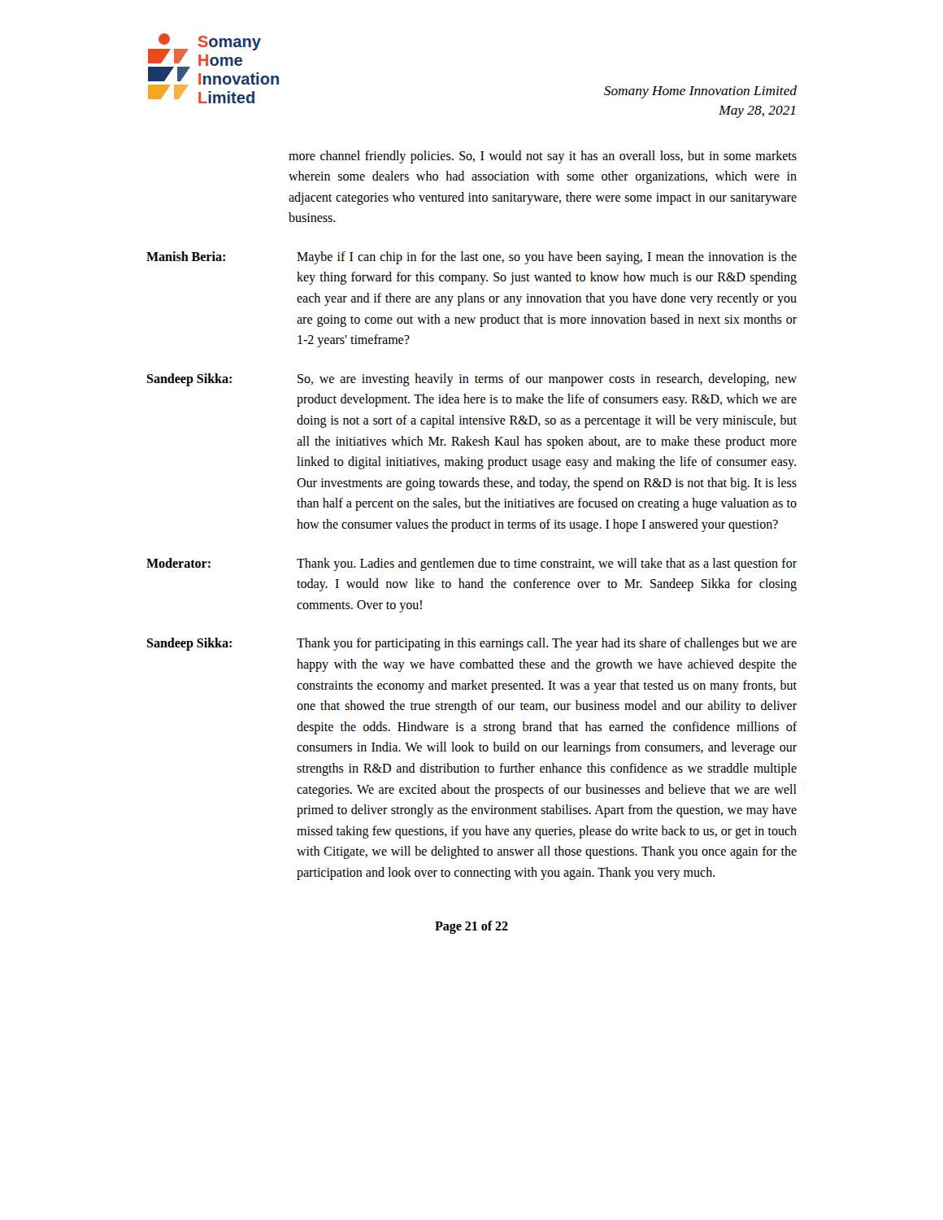Somany
Home
Innovation
Limited
Somany Home Innovation Limited
May 28, 2021
more channel friendly policies. So, I would not say it has an overall loss, but in some markets wherein some dealers who had association with some other organizations, which were in adjacent categories who ventured into sanitaryware, there were some impact in our sanitaryware business.
Manish Beria:
Maybe if I can chip in for the last one, so you have been saying, I mean the innovation is the key thing forward for this company. So just wanted to know how much is our R&D spending each year and if there are any plans or any innovation that you have done very recently or you are going to come out with a new product that is more innovation based in next six months or 1-2 years' timeframe?
Sandeep Sikka:
So, we are investing heavily in terms of our manpower costs in research, developing, new product development. The idea here is to make the life of consumers easy. R&D, which we are doing is not a sort of a capital intensive R&D, so as a percentage it will be very miniscule, but all the initiatives which Mr. Rakesh Kaul has spoken about, are to make these product more linked to digital initiatives, making product usage easy and making the life of consumer easy. Our investments are going towards these, and today, the spend on R&D is not that big. It is less than half a percent on the sales, but the initiatives are focused on creating a huge valuation as to how the consumer values the product in terms of its usage. I hope I answered your question?
Moderator:
Thank you. Ladies and gentlemen due to time constraint, we will take that as a last question for today. I would now like to hand the conference over to Mr. Sandeep Sikka for closing comments. Over to you!
Sandeep Sikka:
Thank you for participating in this earnings call. The year had its share of challenges but we are happy with the way we have combatted these and the growth we have achieved despite the constraints the economy and market presented. It was a year that tested us on many fronts, but one that showed the true strength of our team, our business model and our ability to deliver despite the odds. Hindware is a strong brand that has earned the confidence millions of consumers in India. We will look to build on our learnings from consumers, and leverage our strengths in R&D and distribution to further enhance this confidence as we straddle multiple categories. We are excited about the prospects of our businesses and believe that we are well primed to deliver strongly as the environment stabilises. Apart from the question, we may have missed taking few questions, if you have any queries, please do write back to us, or get in touch with Citigate, we will be delighted to answer all those questions. Thank you once again for the participation and look over to connecting with you again. Thank you very much.
Page 21 of 22